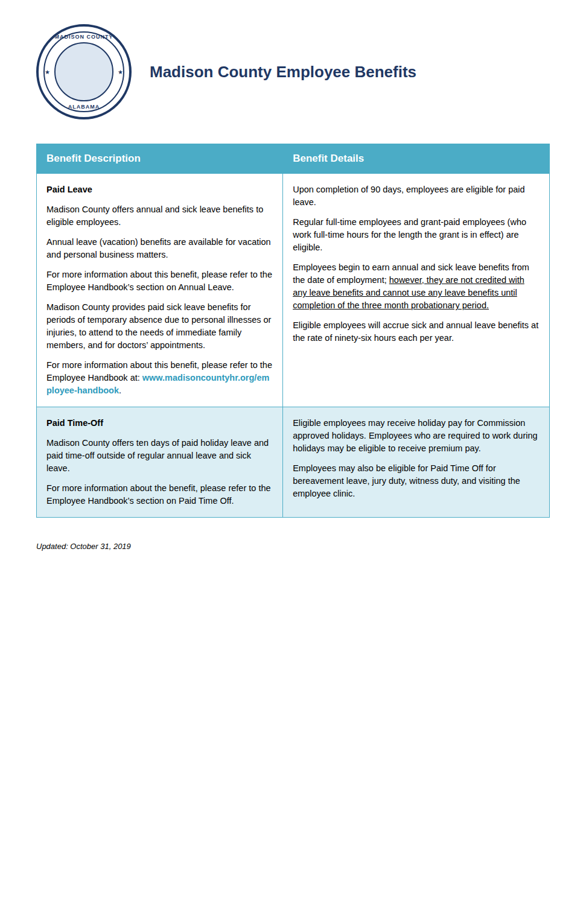MADISON COUNTY
★★
ALABAMA
Madison County Employee Benefits
| Benefit Description | Benefit Details |
| --- | --- |
| Paid Leave Madison County offers annual and sick leave benefits to eligible employees. Annual leave (vacation) benefits are available for vacation and personal business matters. For more information about this benefit, please refer to the Employee Handbook’s section on Annual Leave. Madison County provides paid sick leave benefits for periods of temporary absence due to personal illnesses or injuries, to attend to the needs of immediate family members, and for doctors’ appointments. For more information about this benefit, please refer to the Employee Handbook at: www.madisoncountyhr.org/employee-handbook . | Upon completion of 90 days, employees are eligible for paid leave. Regular full-time employees and grant-paid employees (who work full-time hours for the length the grant is in effect) are eligible. Employees begin to earn annual and sick leave benefits from the date of employment; however, they are not credited with any leave benefits and cannot use any leave benefits until completion of the three month probationary period. Eligible employees will accrue sick and annual leave benefits at the rate of ninety-six hours each per year. |
| Paid Time-Off Madison County offers ten days of paid holiday leave and paid time-off outside of regular annual leave and sick leave. For more information about the benefit, please refer to the Employee Handbook’s section on Paid Time Off. | Eligible employees may receive holiday pay for Commission approved holidays. Employees who are required to work during holidays may be eligible to receive premium pay. Employees may also be eligible for Paid Time Off for bereavement leave, jury duty, witness duty, and visiting the employee clinic. |
Updated: October 31, 2019